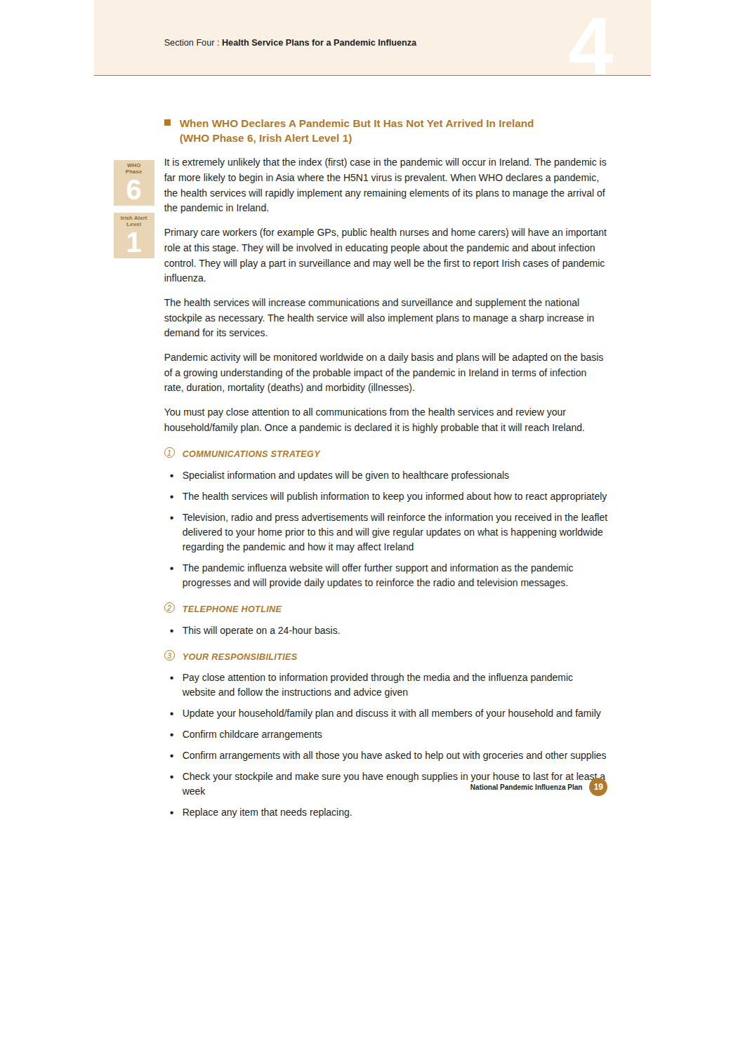Section Four : Health Service Plans for a Pandemic Influenza
4
WHO
Phase
6
Irish Alert
Level
1
When WHO Declares A Pandemic But It Has Not Yet Arrived In Ireland
(WHO Phase 6, Irish Alert Level 1)
It is extremely unlikely that the index (first) case in the pandemic will occur in Ireland. The pandemic is far more likely to begin in Asia where the H5N1 virus is prevalent. When WHO declares a pandemic, the health services will rapidly implement any remaining elements of its plans to manage the arrival of the pandemic in Ireland.
Primary care workers (for example GPs, public health nurses and home carers) will have an important role at this stage. They will be involved in educating people about the pandemic and about infection control. They will play a part in surveillance and may well be the first to report Irish cases of pandemic influenza.
The health services will increase communications and surveillance and supplement the national stockpile as necessary. The health service will also implement plans to manage a sharp increase in demand for its services.
Pandemic activity will be monitored worldwide on a daily basis and plans will be adapted on the basis of a growing understanding of the probable impact of the pandemic in Ireland in terms of infection rate, duration, mortality (deaths) and morbidity (illnesses).
You must pay close attention to all communications from the health services and review your household/family plan. Once a pandemic is declared it is highly probable that it will reach Ireland.
1 COMMUNICATIONS STRATEGY
Specialist information and updates will be given to healthcare professionals
The health services will publish information to keep you informed about how to react appropriately
Television, radio and press advertisements will reinforce the information you received in the leaflet delivered to your home prior to this and will give regular updates on what is happening worldwide regarding the pandemic and how it may affect Ireland
The pandemic influenza website will offer further support and information as the pandemic progresses and will provide daily updates to reinforce the radio and television messages.
2 TELEPHONE HOTLINE
This will operate on a 24-hour basis.
3 YOUR RESPONSIBILITIES
Pay close attention to information provided through the media and the influenza pandemic website and follow the instructions and advice given
Update your household/family plan and discuss it with all members of your household and family
Confirm childcare arrangements
Confirm arrangements with all those you have asked to help out with groceries and other supplies
Check your stockpile and make sure you have enough supplies in your house to last for at least a week
Replace any item that needs replacing.
National Pandemic Influenza Plan
19